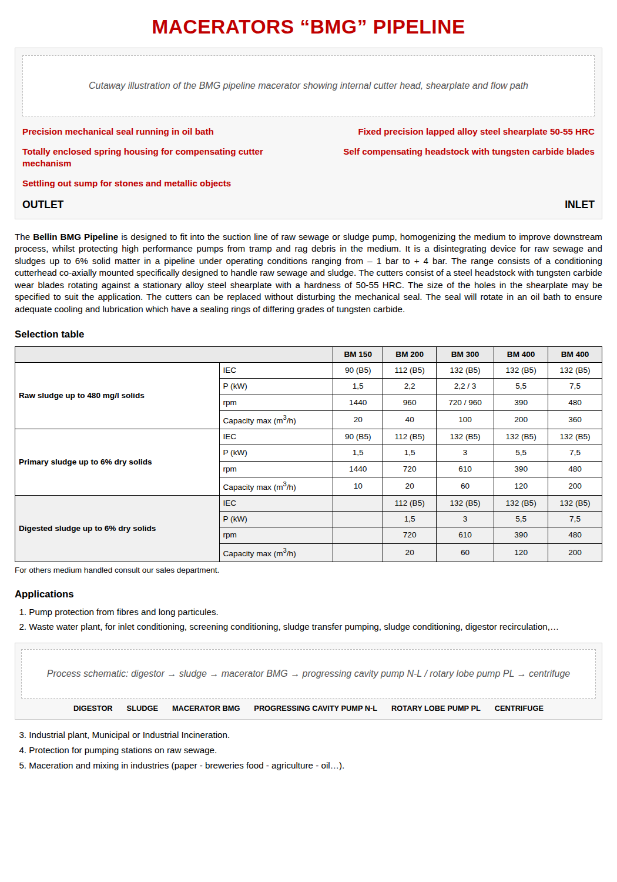MACERATORS “BMG” PIPELINE
Cutaway illustration of the BMG pipeline macerator showing internal cutter head, shearplate and flow path
Precision mechanical seal running in oil bath
Fixed precision lapped alloy steel shearplate 50-55 HRC
Totally enclosed spring housing for compensating cutter mechanism
Self compensating headstock with tungsten carbide blades
Settling out sump for stones and metallic objects
OUTLET INLET
The Bellin BMG Pipeline is designed to fit into the suction line of raw sewage or sludge pump, homogenizing the medium to improve downstream process, whilst protecting high performance pumps from tramp and rag debris in the medium. It is a disintegrating device for raw sewage and sludges up to 6% solid matter in a pipeline under operating conditions ranging from – 1 bar to + 4 bar. The range consists of a conditioning cutterhead co-axially mounted specifically designed to handle raw sewage and sludge. The cutters consist of a steel headstock with tungsten carbide wear blades rotating against a stationary alloy steel shearplate with a hardness of 50-55 HRC. The size of the holes in the shearplate may be specified to suit the application. The cutters can be replaced without disturbing the mechanical seal. The seal will rotate in an oil bath to ensure adequate cooling and lubrication which have a sealing rings of differing grades of tungsten carbide.
Selection table
| | BM 150 | BM 200 | BM 300 | BM 400 | BM 400 |
| --- | --- | --- | --- | --- | --- |
| Raw sludge up to 480 mg/l solids | IEC | 90 (B5) | 112 (B5) | 132 (B5) | 132 (B5) | 132 (B5) |
| P (kW) | 1,5 | 2,2 | 2,2 / 3 | 5,5 | 7,5 |
| rpm | 1440 | 960 | 720 / 960 | 390 | 480 |
| Capacity max (m 3 /h) | 20 | 40 | 100 | 200 | 360 |
| Primary sludge up to 6% dry solids | IEC | 90 (B5) | 112 (B5) | 132 (B5) | 132 (B5) | 132 (B5) |
| P (kW) | 1,5 | 1,5 | 3 | 5,5 | 7,5 |
| rpm | 1440 | 720 | 610 | 390 | 480 |
| Capacity max (m 3 /h) | 10 | 20 | 60 | 120 | 200 |
| Digested sludge up to 6% dry solids | IEC | | 112 (B5) | 132 (B5) | 132 (B5) | 132 (B5) |
| P (kW) | | 1,5 | 3 | 5,5 | 7,5 |
| rpm | | 720 | 610 | 390 | 480 |
| Capacity max (m 3 /h) | | 20 | 60 | 120 | 200 |
For others medium handled consult our sales department.
Applications
Pump protection from fibres and long particules.
Waste water plant, for inlet conditioning, screening conditioning, sludge transfer pumping, sludge conditioning, digestor recirculation,…
Process schematic: digestor → sludge → macerator BMG → progressing cavity pump N-L / rotary lobe pump PL → centrifuge
DIGESTOR SLUDGE MACERATOR BMG PROGRESSING CAVITY PUMP N-L ROTARY LOBE PUMP PL CENTRIFUGE
Industrial plant, Municipal or Industrial Incineration.
Protection for pumping stations on raw sewage.
Maceration and mixing in industries (paper - breweries food - agriculture - oil…).